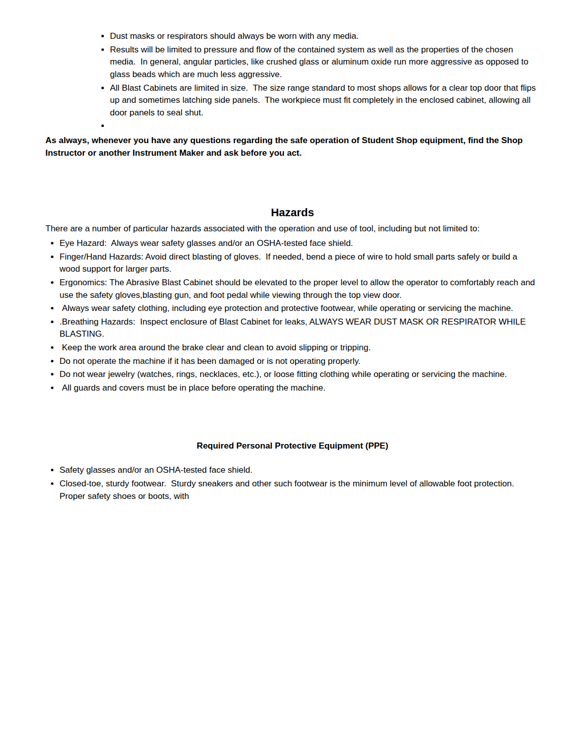Dust masks or respirators should always be worn with any media.
Results will be limited to pressure and flow of the contained system as well as the properties of the chosen media. In general, angular particles, like crushed glass or aluminum oxide run more aggressive as opposed to glass beads which are much less aggressive.
All Blast Cabinets are limited in size. The size range standard to most shops allows for a clear top door that flips up and sometimes latching side panels. The workpiece must fit completely in the enclosed cabinet, allowing all door panels to seal shut.
As always, whenever you have any questions regarding the safe operation of Student Shop equipment, find the Shop Instructor or another Instrument Maker and ask before you act.
Hazards
There are a number of particular hazards associated with the operation and use of tool, including but not limited to:
Eye Hazard: Always wear safety glasses and/or an OSHA-tested face shield.
Finger/Hand Hazards: Avoid direct blasting of gloves. If needed, bend a piece of wire to hold small parts safely or build a wood support for larger parts.
Ergonomics: The Abrasive Blast Cabinet should be elevated to the proper level to allow the operator to comfortably reach and use the safety gloves,blasting gun, and foot pedal while viewing through the top view door.
Always wear safety clothing, including eye protection and protective footwear, while operating or servicing the machine.
.Breathing Hazards: Inspect enclosure of Blast Cabinet for leaks, ALWAYS WEAR DUST MASK OR RESPIRATOR WHILE BLASTING.
Keep the work area around the brake clear and clean to avoid slipping or tripping.
Do not operate the machine if it has been damaged or is not operating properly.
Do not wear jewelry (watches, rings, necklaces, etc.), or loose fitting clothing while operating or servicing the machine.
All guards and covers must be in place before operating the machine.
Required Personal Protective Equipment (PPE)
Safety glasses and/or an OSHA-tested face shield.
Closed-toe, sturdy footwear. Sturdy sneakers and other such footwear is the minimum level of allowable foot protection. Proper safety shoes or boots, with